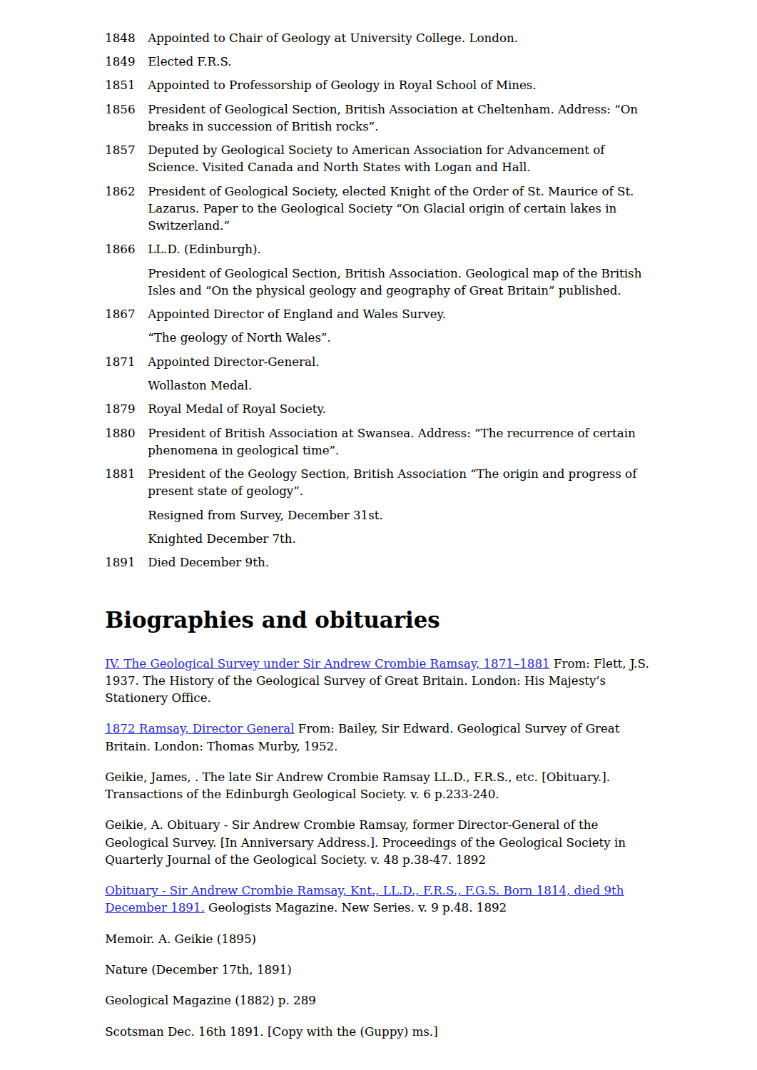1848
Appointed to Chair of Geology at University College. London.
1849
Elected F.R.S.
1851
Appointed to Professorship of Geology in Royal School of Mines.
1856
President of Geological Section, British Association at Cheltenham. Address: “On breaks in succession of British rocks”.
1857
Deputed by Geological Society to American Association for Advancement of Science. Visited Canada and North States with Logan and Hall.
1862
President of Geological Society, elected Knight of the Order of St. Maurice of St. Lazarus. Paper to the Geological Society “On Glacial origin of certain lakes in Switzerland.”
1866
LL.D. (Edinburgh).
President of Geological Section, British Association. Geological map of the British Isles and “On the physical geology and geography of Great Britain” published.
1867
Appointed Director of England and Wales Survey.
“The geology of North Wales”.
1871
Appointed Director-General.
Wollaston Medal.
1879
Royal Medal of Royal Society.
1880
President of British Association at Swansea. Address: “The recurrence of certain phenomena in geological time”.
1881
President of the Geology Section, British Association “The origin and progress of present state of geology”.
Resigned from Survey, December 31st.
Knighted December 7th.
1891
Died December 9th.
Biographies and obituaries
IV. The Geological Survey under Sir Andrew Crombie Ramsay, 1871–1881 From: Flett, J.S. 1937. The History of the Geological Survey of Great Britain. London: His Majesty’s Stationery Office.
1872 Ramsay, Director General From: Bailey, Sir Edward. Geological Survey of Great Britain. London: Thomas Murby, 1952.
Geikie, James, . The late Sir Andrew Crombie Ramsay LL.D., F.R.S., etc. [Obituary.]. Transactions of the Edinburgh Geological Society. v. 6 p.233-240.
Geikie, A. Obituary - Sir Andrew Crombie Ramsay, former Director-General of the Geological Survey. [In Anniversary Address.]. Proceedings of the Geological Society in Quarterly Journal of the Geological Society. v. 48 p.38-47. 1892
Obituary - Sir Andrew Crombie Ramsay, Knt., LL.D., F.R.S., F.G.S. Born 1814, died 9th December 1891. Geologists Magazine. New Series. v. 9 p.48. 1892
Memoir. A. Geikie (1895)
Nature (December 17th, 1891)
Geological Magazine (1882) p. 289
Scotsman Dec. 16th 1891. [Copy with the (Guppy) ms.]